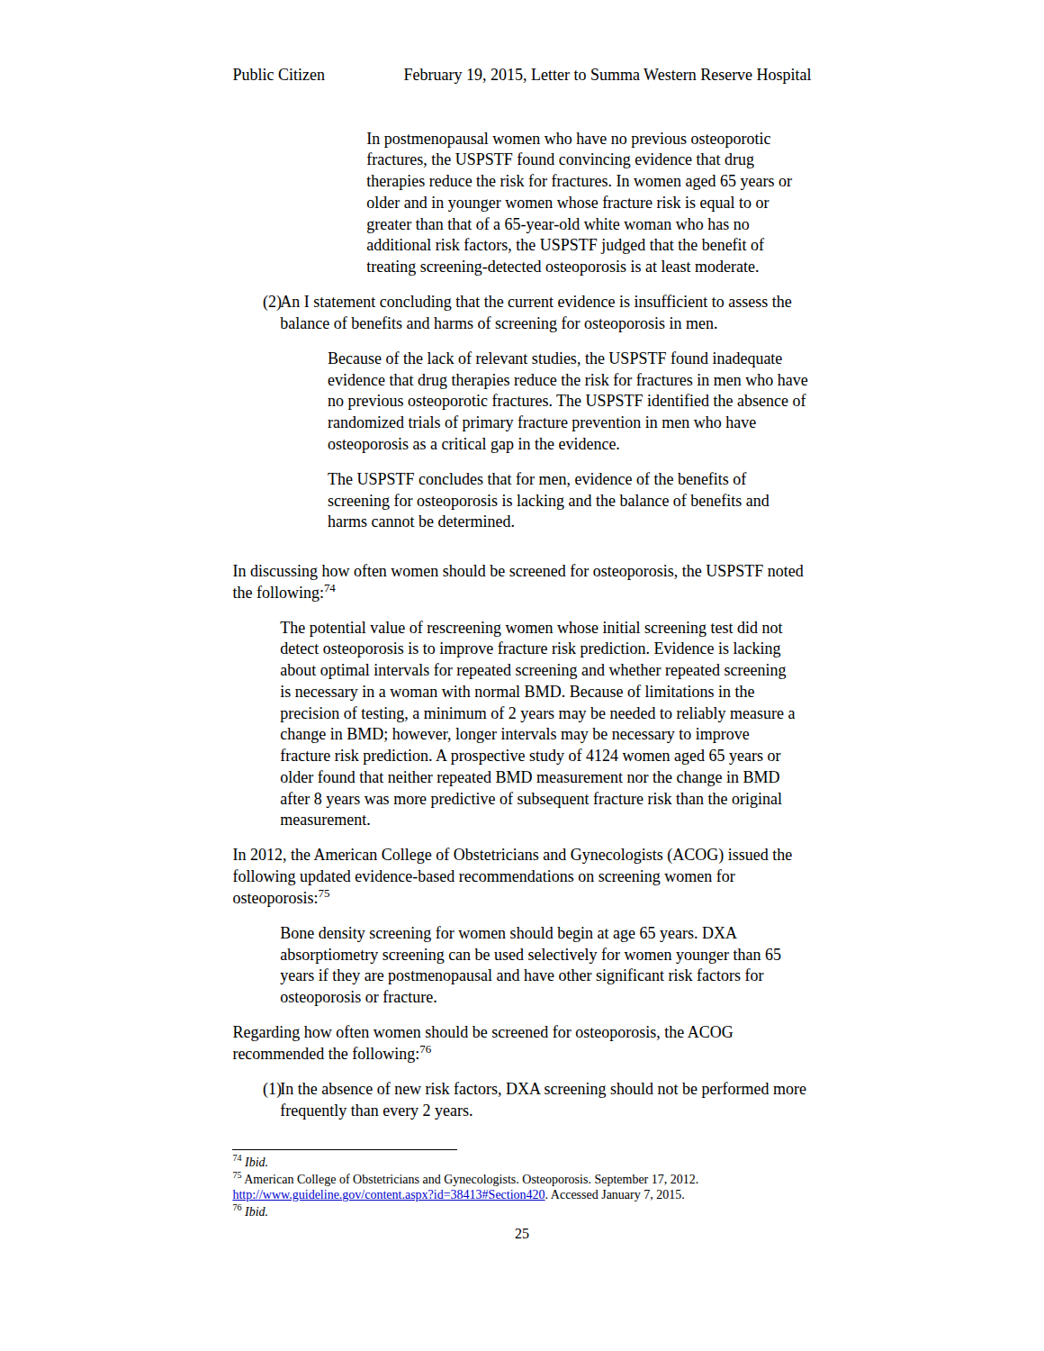Public Citizen February 19, 2015, Letter to Summa Western Reserve Hospital
In postmenopausal women who have no previous osteoporotic fractures, the USPSTF found convincing evidence that drug therapies reduce the risk for fractures. In women aged 65 years or older and in younger women whose fracture risk is equal to or greater than that of a 65-year-old white woman who has no additional risk factors, the USPSTF judged that the benefit of treating screening-detected osteoporosis is at least moderate.
(2) An I statement concluding that the current evidence is insufficient to assess the balance of benefits and harms of screening for osteoporosis in men.
Because of the lack of relevant studies, the USPSTF found inadequate evidence that drug therapies reduce the risk for fractures in men who have no previous osteoporotic fractures. The USPSTF identified the absence of randomized trials of primary fracture prevention in men who have osteoporosis as a critical gap in the evidence.
The USPSTF concludes that for men, evidence of the benefits of screening for osteoporosis is lacking and the balance of benefits and harms cannot be determined.
In discussing how often women should be screened for osteoporosis, the USPSTF noted the following:74
The potential value of rescreening women whose initial screening test did not detect osteoporosis is to improve fracture risk prediction. Evidence is lacking about optimal intervals for repeated screening and whether repeated screening is necessary in a woman with normal BMD. Because of limitations in the precision of testing, a minimum of 2 years may be needed to reliably measure a change in BMD; however, longer intervals may be necessary to improve fracture risk prediction. A prospective study of 4124 women aged 65 years or older found that neither repeated BMD measurement nor the change in BMD after 8 years was more predictive of subsequent fracture risk than the original measurement.
In 2012, the American College of Obstetricians and Gynecologists (ACOG) issued the following updated evidence-based recommendations on screening women for osteoporosis:75
Bone density screening for women should begin at age 65 years. DXA absorptiometry screening can be used selectively for women younger than 65 years if they are postmenopausal and have other significant risk factors for osteoporosis or fracture.
Regarding how often women should be screened for osteoporosis, the ACOG recommended the following:76
(1) In the absence of new risk factors, DXA screening should not be performed more frequently than every 2 years.
74 Ibid.
75 American College of Obstetricians and Gynecologists. Osteoporosis. September 17, 2012. http://www.guideline.gov/content.aspx?id=38413#Section420. Accessed January 7, 2015.
76 Ibid.
25